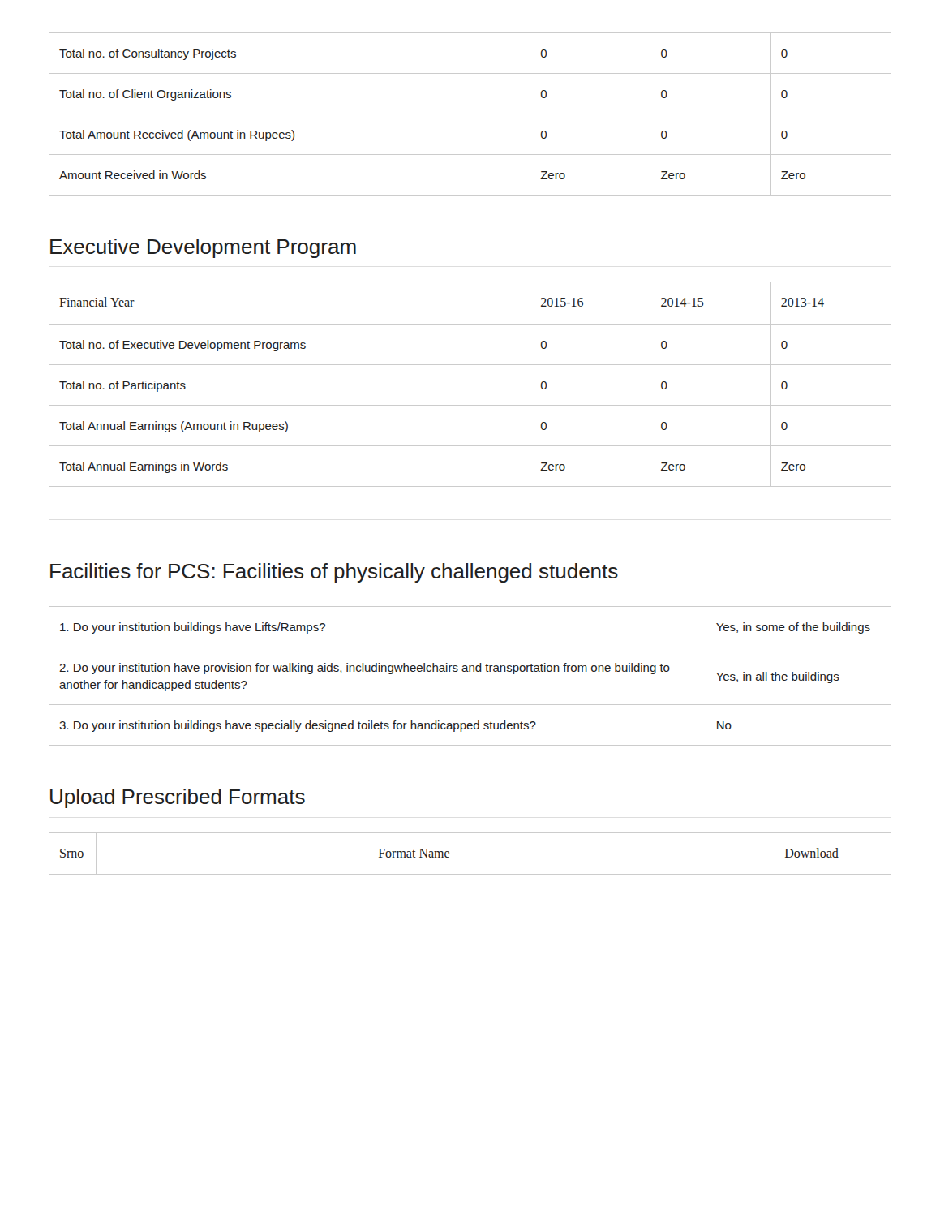| Total no. of Consultancy Projects | 0 | 0 | 0 |
| Total no. of Client Organizations | 0 | 0 | 0 |
| Total Amount Received (Amount in Rupees) | 0 | 0 | 0 |
| Amount Received in Words | Zero | Zero | Zero |
Executive Development Program
| Financial Year | 2015-16 | 2014-15 | 2013-14 |
| Total no. of Executive Development Programs | 0 | 0 | 0 |
| Total no. of Participants | 0 | 0 | 0 |
| Total Annual Earnings (Amount in Rupees) | 0 | 0 | 0 |
| Total Annual Earnings in Words | Zero | Zero | Zero |
Facilities for PCS: Facilities of physically challenged students
| 1. Do your institution buildings have Lifts/Ramps? | Yes, in some of the buildings |
| 2. Do your institution have provision for walking aids, includingwheelchairs and transportation from one building to another for handicapped students? | Yes, in all the buildings |
| 3. Do your institution buildings have specially designed toilets for handicapped students? | No |
Upload Prescribed Formats
| Srno | Format Name | Download |